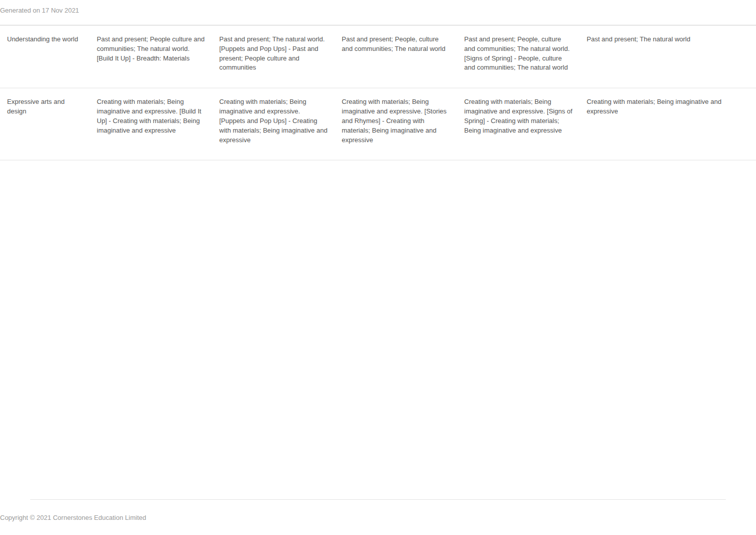Generated on 17 Nov 2021
| Understanding the world | Past and present; People culture and communities; The natural world. [Build It Up] - Breadth: Materials | Past and present; The natural world. [Puppets and Pop Ups] - Past and present; People culture and communities | Past and present; People, culture and communities; The natural world | Past and present; People, culture and communities; The natural world. [Signs of Spring] - People, culture and communities; The natural world | Past and present; The natural world |
| Expressive arts and design | Creating with materials; Being imaginative and expressive. [Build It Up] - Creating with materials; Being imaginative and expressive | Creating with materials; Being imaginative and expressive. [Puppets and Pop Ups] - Creating with materials; Being imaginative and expressive | Creating with materials; Being imaginative and expressive. [Stories and Rhymes] - Creating with materials; Being imaginative and expressive | Creating with materials; Being imaginative and expressive. [Signs of Spring] - Creating with materials; Being imaginative and expressive | Creating with materials; Being imaginative and expressive |
Copyright © 2021 Cornerstones Education Limited